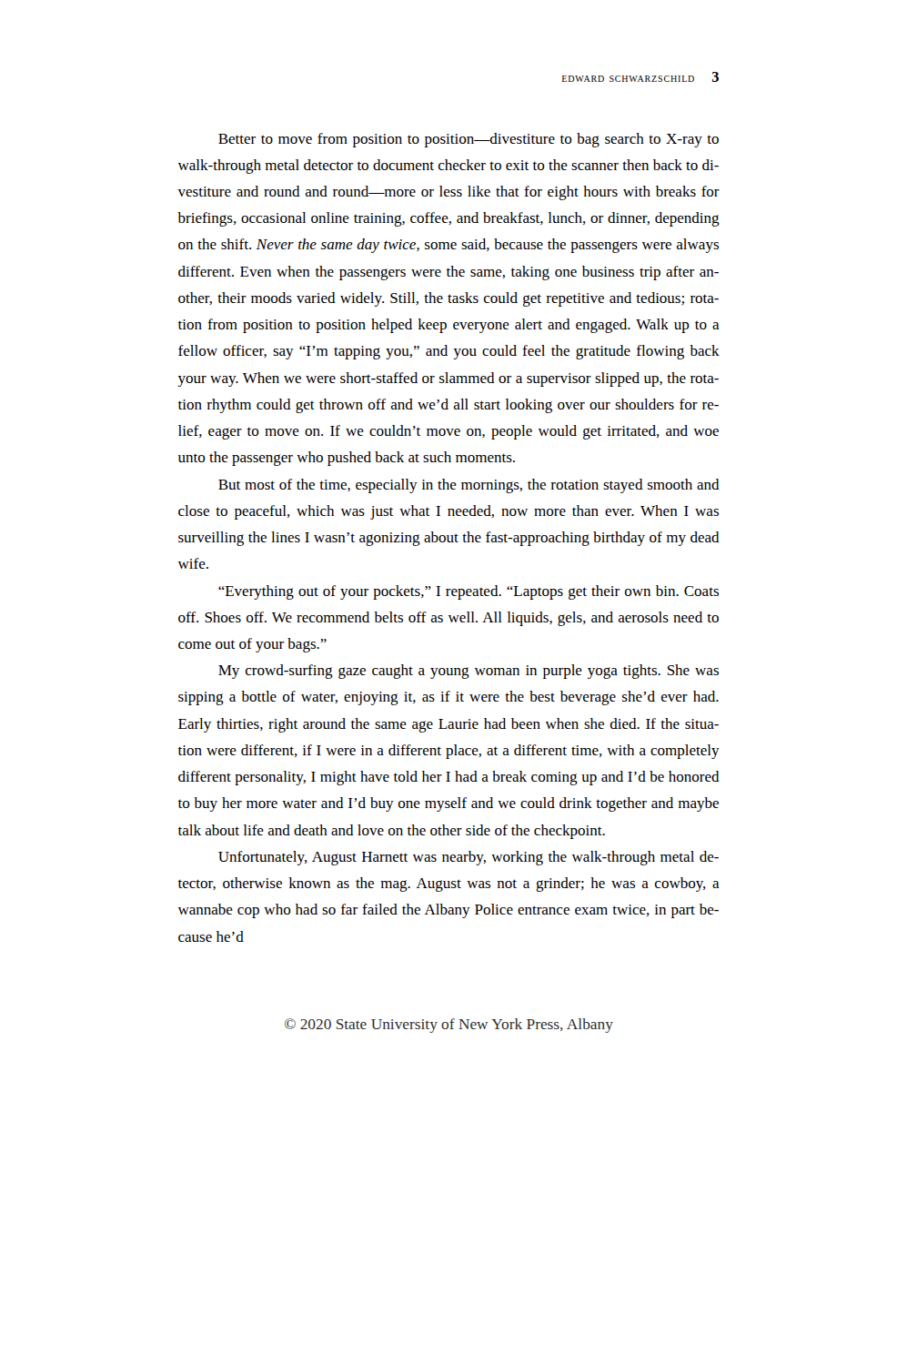Edward Schwarzschild 3
Better to move from position to position—divestiture to bag search to X-ray to walk-through metal detector to document checker to exit to the scanner then back to divestiture and round and round—more or less like that for eight hours with breaks for briefings, occasional online training, coffee, and breakfast, lunch, or dinner, depending on the shift. Never the same day twice, some said, because the passengers were always different. Even when the passengers were the same, taking one business trip after another, their moods varied widely. Still, the tasks could get repetitive and tedious; rotation from position to position helped keep everyone alert and engaged. Walk up to a fellow officer, say “I’m tapping you,” and you could feel the gratitude flowing back your way. When we were short-staffed or slammed or a supervisor slipped up, the rotation rhythm could get thrown off and we’d all start looking over our shoulders for relief, eager to move on. If we couldn’t move on, people would get irritated, and woe unto the passenger who pushed back at such moments.
But most of the time, especially in the mornings, the rotation stayed smooth and close to peaceful, which was just what I needed, now more than ever. When I was surveilling the lines I wasn’t agonizing about the fast-approaching birthday of my dead wife.
“Everything out of your pockets,” I repeated. “Laptops get their own bin. Coats off. Shoes off. We recommend belts off as well. All liquids, gels, and aerosols need to come out of your bags.”
My crowd-surfing gaze caught a young woman in purple yoga tights. She was sipping a bottle of water, enjoying it, as if it were the best beverage she’d ever had. Early thirties, right around the same age Laurie had been when she died. If the situation were different, if I were in a different place, at a different time, with a completely different personality, I might have told her I had a break coming up and I’d be honored to buy her more water and I’d buy one myself and we could drink together and maybe talk about life and death and love on the other side of the checkpoint.
Unfortunately, August Harnett was nearby, working the walk-through metal detector, otherwise known as the mag. August was not a grinder; he was a cowboy, a wannabe cop who had so far failed the Albany Police entrance exam twice, in part because he’d
© 2020 State University of New York Press, Albany